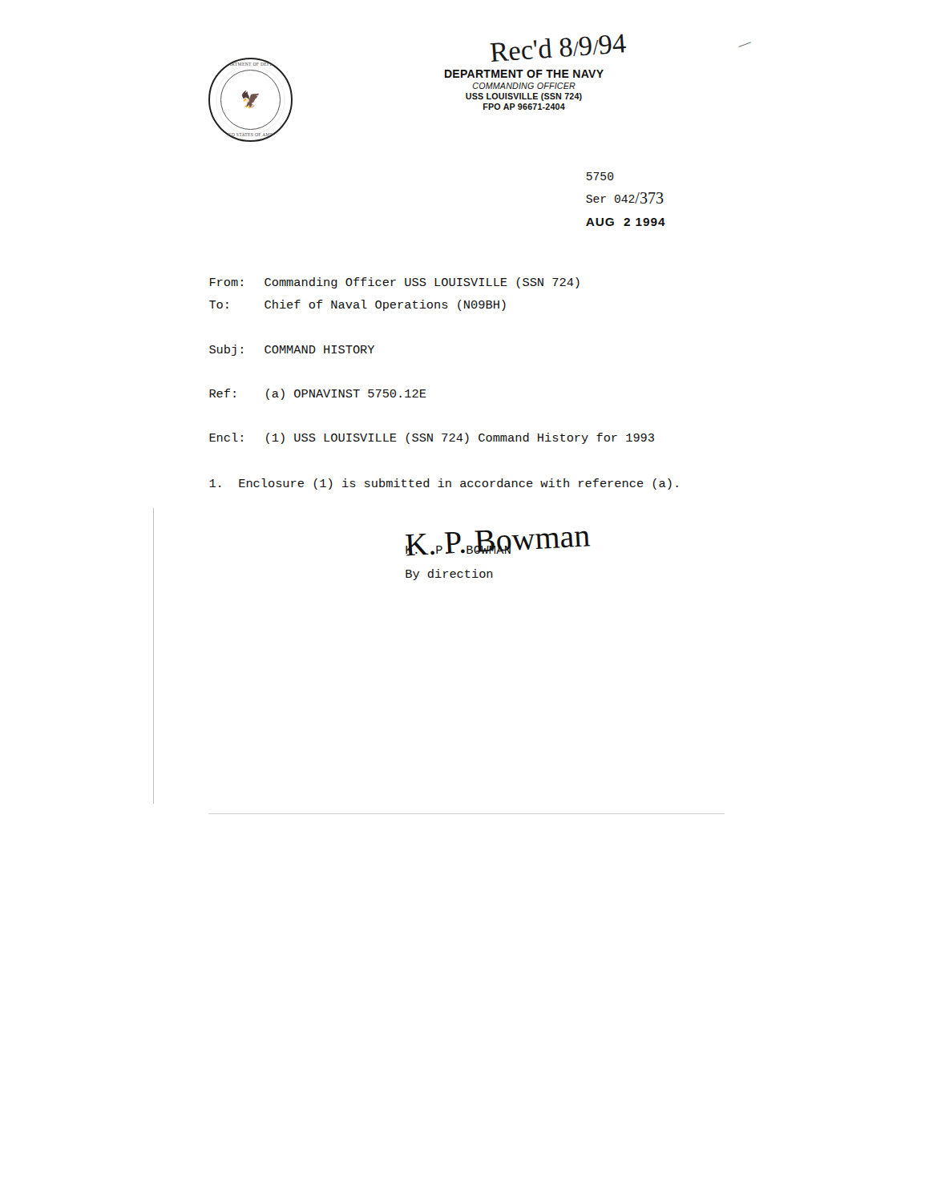——
Rec'd 8/9/94
Department of Defense
🦅
United States of America
DEPARTMENT OF THE NAVY
COMMANDING OFFICER
USS LOUISVILLE (SSN 724)
FPO AP 96671-2404
5750
Ser 042/373
AUG 2 1994
From:
Commanding Officer USS LOUISVILLE (SSN 724)
To:
Chief of Naval Operations (N09BH)
Subj:
COMMAND HISTORY
Ref:
(a) OPNAVINST 5750.12E
Encl:
(1) USS LOUISVILLE (SSN 724) Command History for 1993
1. Enclosure (1) is submitted in accordance with reference (a).
K. P. Bowman
K. P. BOWMAN
By direction